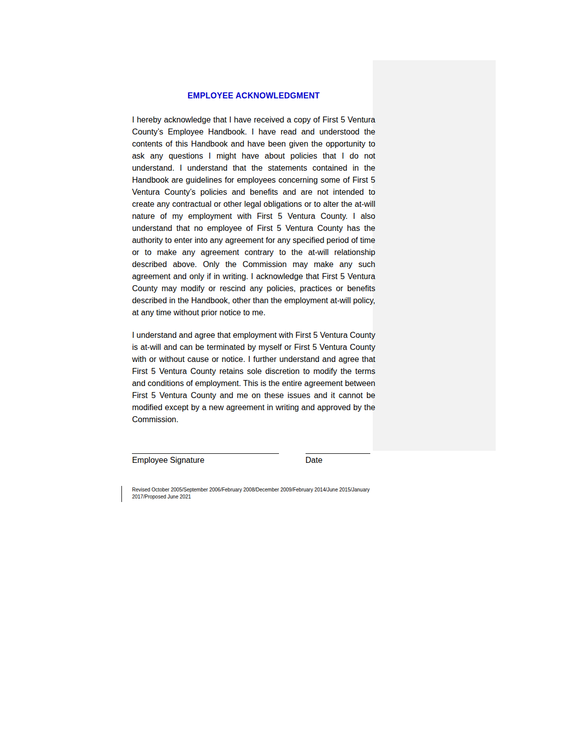EMPLOYEE ACKNOWLEDGMENT
I hereby acknowledge that I have received a copy of First 5 Ventura County’s Employee Handbook. I have read and understood the contents of this Handbook and have been given the opportunity to ask any questions I might have about policies that I do not understand. I understand that the statements contained in the Handbook are guidelines for employees concerning some of First 5 Ventura County’s policies and benefits and are not intended to create any contractual or other legal obligations or to alter the at-will nature of my employment with First 5 Ventura County. I also understand that no employee of First 5 Ventura County has the authority to enter into any agreement for any specified period of time or to make any agreement contrary to the at-will relationship described above. Only the Commission may make any such agreement and only if in writing. I acknowledge that First 5 Ventura County may modify or rescind any policies, practices or benefits described in the Handbook, other than the employment at-will policy, at any time without prior notice to me.
I understand and agree that employment with First 5 Ventura County is at-will and can be terminated by myself or First 5 Ventura County with or without cause or notice. I further understand and agree that First 5 Ventura County retains sole discretion to modify the terms and conditions of employment. This is the entire agreement between First 5 Ventura County and me on these issues and it cannot be modified except by a new agreement in writing and approved by the Commission.
Employee Signature
Date
Revised October 2005/September 2006/February 2008/December 2009/February 2014/June 2015/January 2017/Proposed June 2021